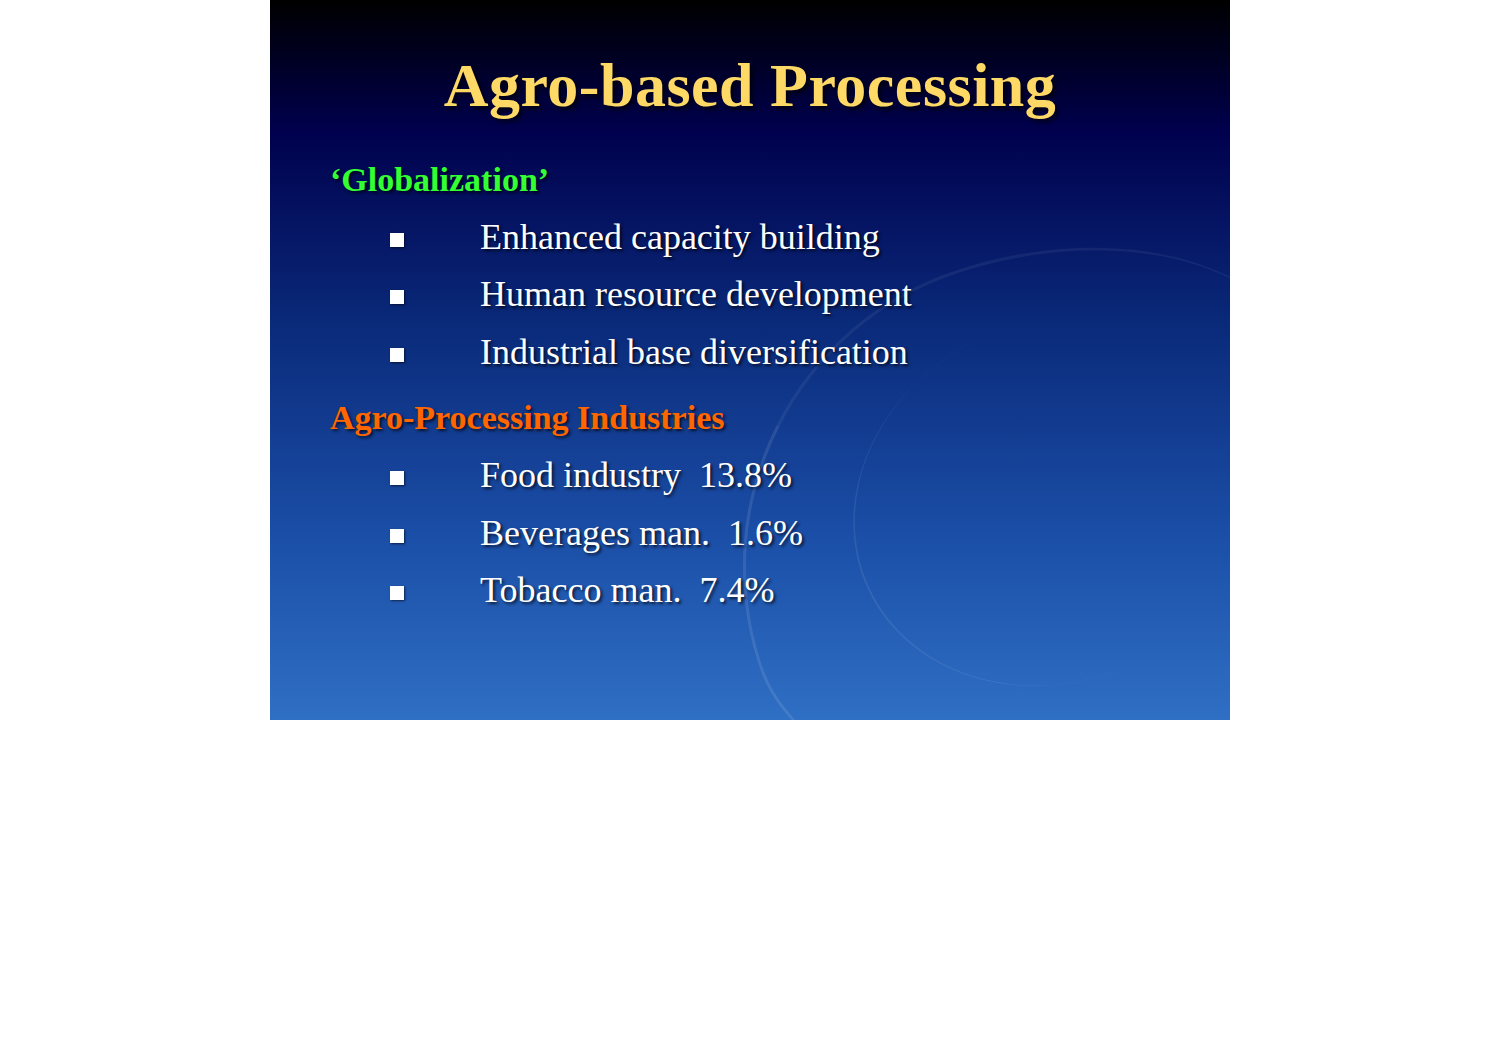Agro-based Processing
‘Globalization’
Enhanced capacity building
Human resource development
Industrial base diversification
Agro-Processing Industries
Food industry13.8%
Beverages man.1.6%
Tobacco man.7.4%